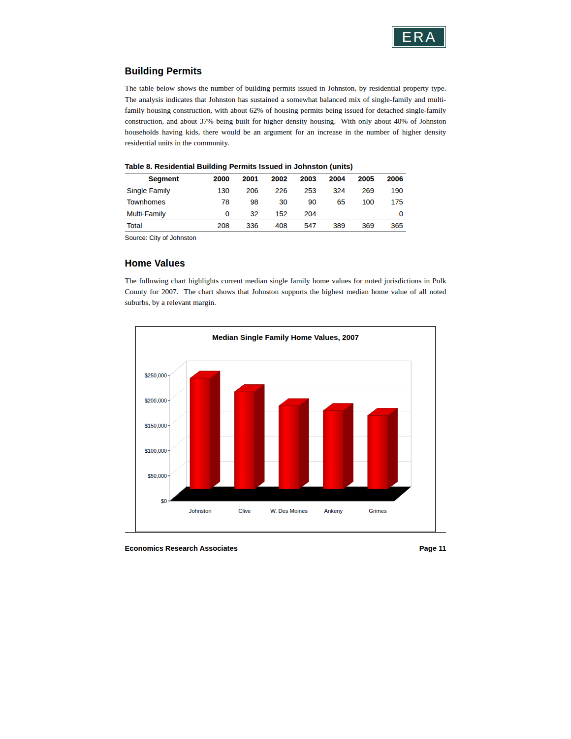ERA
Building Permits
The table below shows the number of building permits issued in Johnston, by residential property type. The analysis indicates that Johnston has sustained a somewhat balanced mix of single-family and multi-family housing construction, with about 62% of housing permits being issued for detached single-family construction, and about 37% being built for higher density housing. With only about 40% of Johnston households having kids, there would be an argument for an increase in the number of higher density residential units in the community.
Table 8. Residential Building Permits Issued in Johnston (units)
| Segment | 2000 | 2001 | 2002 | 2003 | 2004 | 2005 | 2006 |
| --- | --- | --- | --- | --- | --- | --- | --- |
| Single Family | 130 | 206 | 226 | 253 | 324 | 269 | 190 |
| Townhomes | 78 | 98 | 30 | 90 | 65 | 100 | 175 |
| Multi-Family | 0 | 32 | 152 | 204 | | | 0 |
| Total | 208 | 336 | 408 | 547 | 389 | 369 | 365 |
Source: City of Johnston
Home Values
The following chart highlights current median single family home values for noted jurisdictions in Polk County for 2007. The chart shows that Johnston supports the highest median home value of all noted suburbs, by a relevant margin.
Median Single Family Home Values, 2007
$0 $50,000 $100,000 $150,000 $200,000 $250,000 Bar geometry helper: base y at floor line interpolated between (60,320) and (525,320)? Floor is slanted; bars sit on floor. We'll place each bar with its own base offset along the depth direction (dx=-35, dy=+30 from back wall to front). Johnston Clive W. Des Moines Ankeny Grimes
Economics Research Associates Page 11